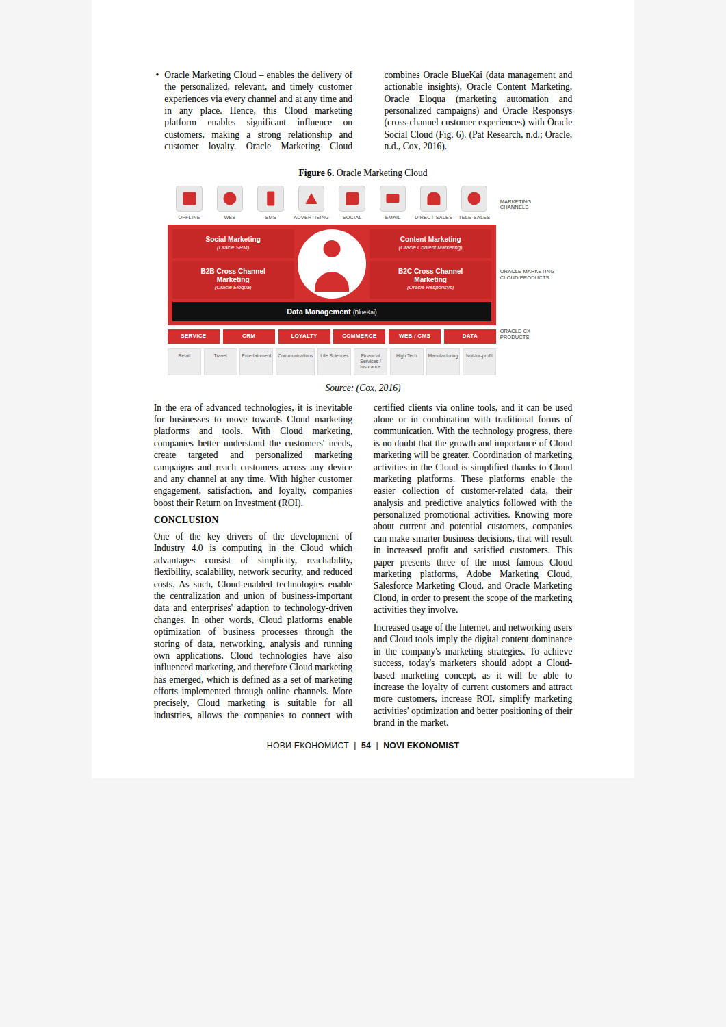Oracle Marketing Cloud – enables the delivery of the personalized, relevant, and timely customer experiences via every channel and at any time and in any place. Hence, this Cloud marketing platform enables significant influence on customers, making a strong relationship and customer loyalty. Oracle Marketing Cloud combines Oracle BlueKai (data management and actionable insights), Oracle Content Marketing, Oracle Eloqua (marketing automation and personalized campaigns) and Oracle Responsys (cross-channel customer experiences) with Oracle Social Cloud (Fig. 6). (Pat Research, n.d.; Oracle, n.d., Cox, 2016).
Figure 6. Oracle Marketing Cloud
OFFLINE
WEB
SMS
ADVERTISING
SOCIAL
EMAIL
DIRECT SALES
TELE-SALES
MARKETING
CHANNELS
Social Marketing
(Oracle SRM)
Content Marketing
(Oracle Content Marketing)
B2B Cross Channel
Marketing
(Oracle Eloqua)
B2C Cross Channel
Marketing
(Oracle Responsys)
Data Management (BlueKai)
ORACLE MARKETING
CLOUD PRODUCTS
SERVICE
CRM
LOYALTY
COMMERCE
WEB / CMS
DATA
ORACLE CX
PRODUCTS
Retail
Travel
Entertainment
Communications
Life Sciences
Financial
Services /
Insurance
High Tech
Manufacturing
Not-for-profit
Source: (Cox, 2016)
In the era of advanced technologies, it is inevitable for businesses to move towards Cloud marketing platforms and tools. With Cloud marketing, companies better understand the customers' needs, create targeted and personalized marketing campaigns and reach customers across any device and any channel at any time. With higher customer engagement, satisfaction, and loyalty, companies boost their Return on Investment (ROI).
Conclusion
One of the key drivers of the development of Industry 4.0 is computing in the Cloud which advantages consist of simplicity, reachability, flexibility, scalability, network security, and reduced costs. As such, Cloud-enabled technologies enable the centralization and union of business-important data and enterprises' adaption to technology-driven changes. In other words, Cloud platforms enable optimization of business processes through the storing of data, networking, analysis and running own applications. Cloud technologies have also influenced marketing, and therefore Cloud marketing has emerged, which is defined as a set of marketing efforts implemented through online channels. More precisely, Cloud marketing is suitable for all industries, allows the companies to connect with certified clients via online tools, and it can be used alone or in combination with traditional forms of communication. With the technology progress, there is no doubt that the growth and importance of Cloud marketing will be greater. Coordination of marketing activities in the Cloud is simplified thanks to Cloud marketing platforms. These platforms enable the easier collection of customer-related data, their analysis and predictive analytics followed with the personalized promotional activities. Knowing more about current and potential customers, companies can make smarter business decisions, that will result in increased profit and satisfied customers. This paper presents three of the most famous Cloud marketing platforms, Adobe Marketing Cloud, Salesforce Marketing Cloud, and Oracle Marketing Cloud, in order to present the scope of the marketing activities they involve.
Increased usage of the Internet, and networking users and Cloud tools imply the digital content dominance in the company's marketing strategies. To achieve success, today's marketers should adopt a Cloud-based marketing concept, as it will be able to increase the loyalty of current customers and attract more customers, increase ROI, simplify marketing activities' optimization and better positioning of their brand in the market.
НОВИ ЕКОНОМИСТ | 54 | NOVI EKONOMIST